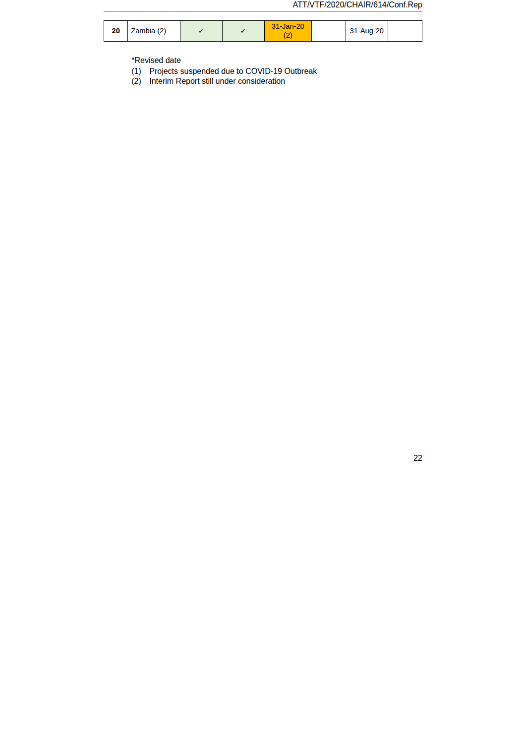ATT/VTF/2020/CHAIR/614/Conf.Rep
| 20 | Zambia (2) | ✓ | ✓ | 31-Jan-20 (2) | | 31-Aug-20 | |
*Revised date
(1) Projects suspended due to COVID-19 Outbreak
(2) Interim Report still under consideration
22